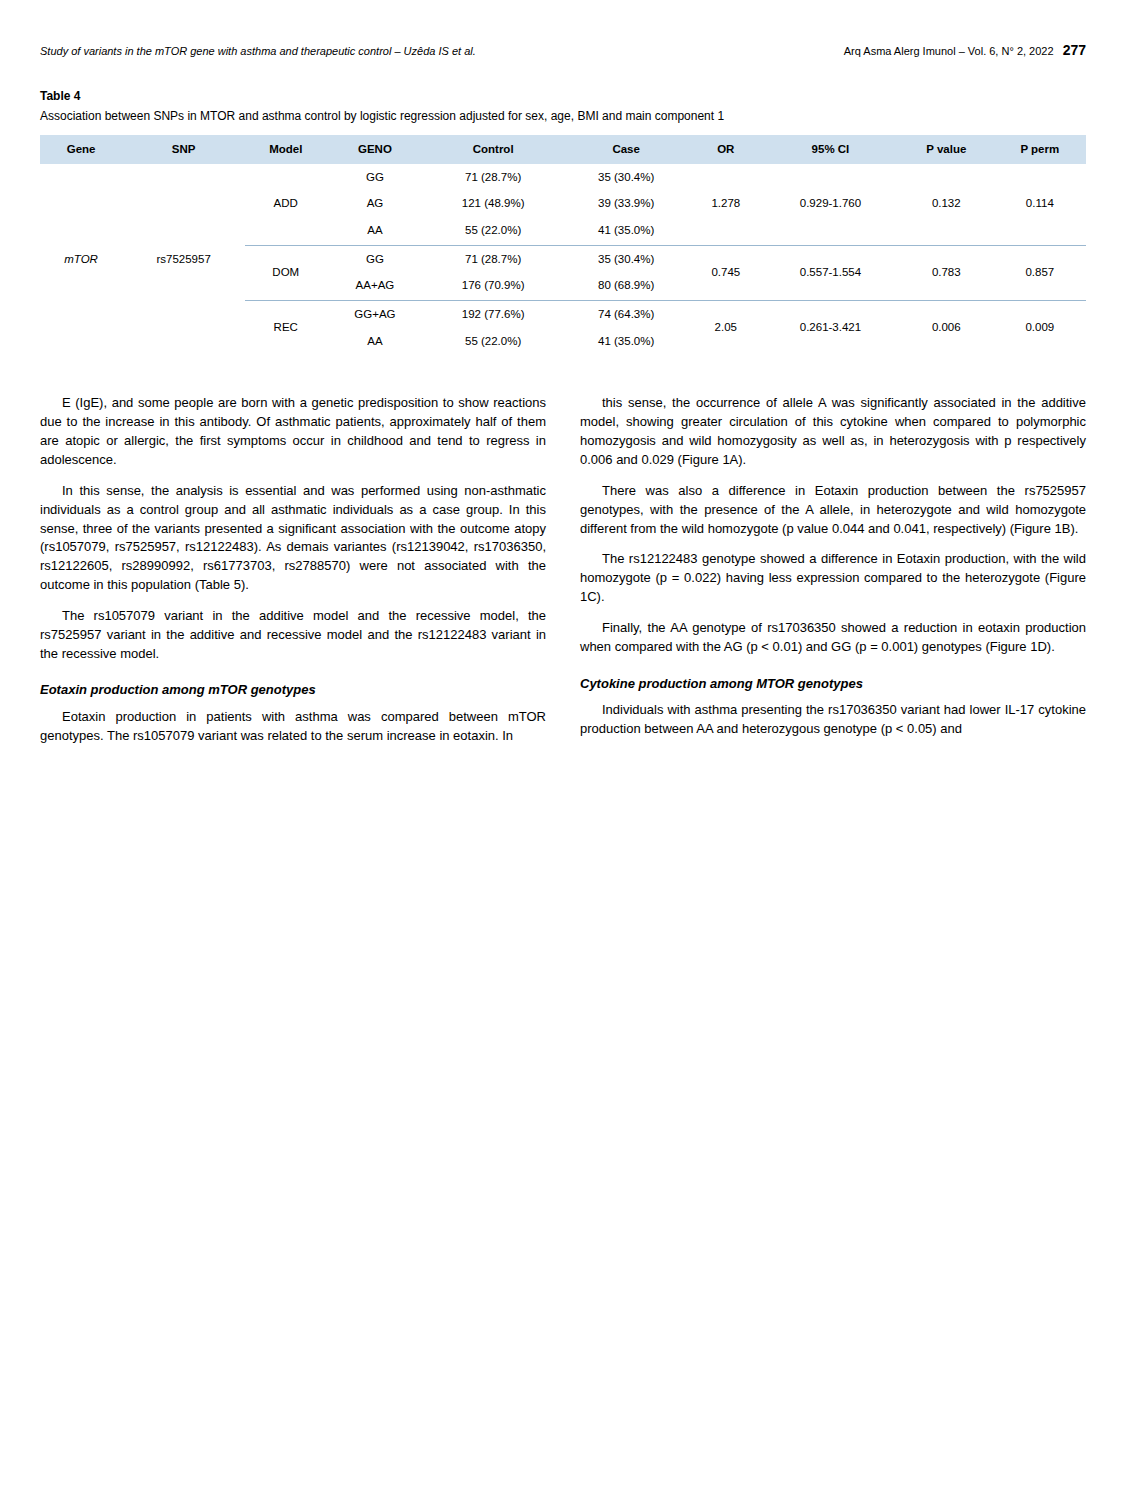Study of variants in the mTOR gene with asthma and therapeutic control – Uzêda IS et al.
Arq Asma Alerg Imunol – Vol. 6, N° 2, 2022 277
Table 4
Association between SNPs in MTOR and asthma control by logistic regression adjusted for sex, age, BMI and main component 1
| Gene | SNP | Model | GENO | Control | Case | OR | 95% CI | P value | P perm |
| --- | --- | --- | --- | --- | --- | --- | --- | --- | --- |
| mTOR | rs7525957 | ADD | GG | 71 (28.7%) | 35 (30.4%) | 1.278 | 0.929-1.760 | 0.132 | 0.114 |
| AG | 121 (48.9%) | 39 (33.9%) |
| AA | 55 (22.0%) | 41 (35.0%) |
| DOM | GG | 71 (28.7%) | 35 (30.4%) | 0.745 | 0.557-1.554 | 0.783 | 0.857 |
| AA+AG | 176 (70.9%) | 80 (68.9%) |
| REC | GG+AG | 192 (77.6%) | 74 (64.3%) | 2.05 | 0.261-3.421 | 0.006 | 0.009 |
| AA | 55 (22.0%) | 41 (35.0%) |
E (IgE), and some people are born with a genetic predisposition to show reactions due to the increase in this antibody. Of asthmatic patients, approximately half of them are atopic or allergic, the first symptoms occur in childhood and tend to regress in adolescence.
In this sense, the analysis is essential and was performed using non-asthmatic individuals as a control group and all asthmatic individuals as a case group. In this sense, three of the variants presented a significant association with the outcome atopy (rs1057079, rs7525957, rs12122483). As demais variantes (rs12139042, rs17036350, rs12122605, rs28990992, rs61773703, rs2788570) were not associated with the outcome in this population (Table 5).
The rs1057079 variant in the additive model and the recessive model, the rs7525957 variant in the additive and recessive model and the rs12122483 variant in the recessive model.
Eotaxin production among mTOR genotypes
Eotaxin production in patients with asthma was compared between mTOR genotypes. The rs1057079 variant was related to the serum increase in eotaxin. In
this sense, the occurrence of allele A was significantly associated in the additive model, showing greater circulation of this cytokine when compared to polymorphic homozygosis and wild homozygosity as well as, in heterozygosis with p respectively 0.006 and 0.029 (Figure 1A).
There was also a difference in Eotaxin production between the rs7525957 genotypes, with the presence of the A allele, in heterozygote and wild homozygote different from the wild homozygote (p value 0.044 and 0.041, respectively) (Figure 1B).
The rs12122483 genotype showed a difference in Eotaxin production, with the wild homozygote (p = 0.022) having less expression compared to the heterozygote (Figure 1C).
Finally, the AA genotype of rs17036350 showed a reduction in eotaxin production when compared with the AG (p < 0.01) and GG (p = 0.001) genotypes (Figure 1D).
Cytokine production among MTOR genotypes
Individuals with asthma presenting the rs17036350 variant had lower IL-17 cytokine production between AA and heterozygous genotype (p < 0.05) and